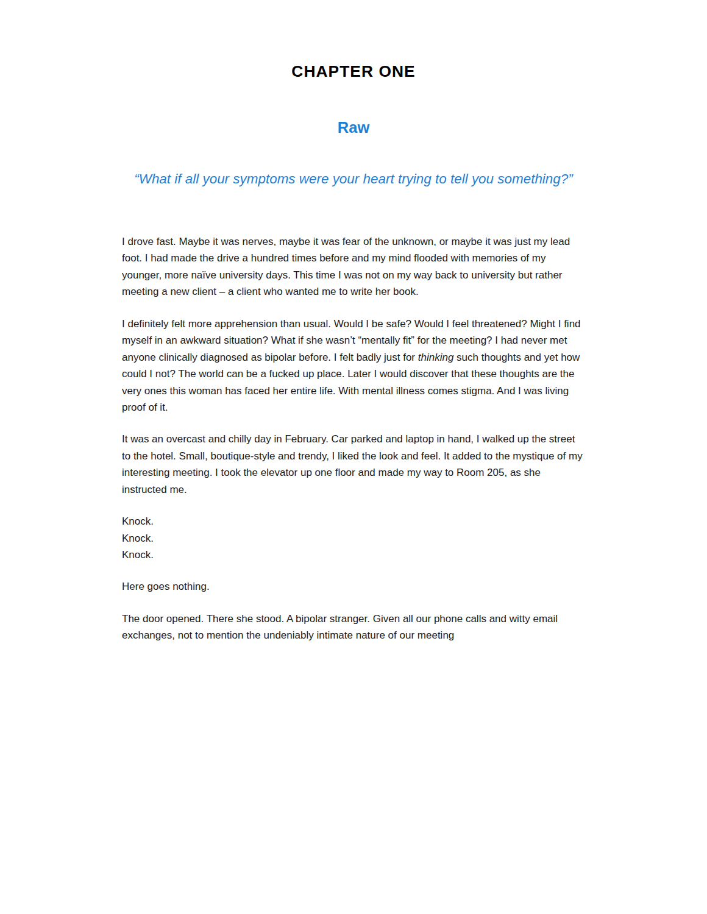Chapter One
Raw
“What if all your symptoms were your heart trying to tell you something?”
I drove fast. Maybe it was nerves, maybe it was fear of the unknown, or maybe it was just my lead foot. I had made the drive a hundred times before and my mind flooded with memories of my younger, more naïve university days. This time I was not on my way back to university but rather meeting a new client – a client who wanted me to write her book.
I definitely felt more apprehension than usual. Would I be safe? Would I feel threatened? Might I find myself in an awkward situation? What if she wasn’t “mentally fit” for the meeting? I had never met anyone clinically diagnosed as bipolar before. I felt badly just for thinking such thoughts and yet how could I not? The world can be a fucked up place. Later I would discover that these thoughts are the very ones this woman has faced her entire life. With mental illness comes stigma. And I was living proof of it.
It was an overcast and chilly day in February. Car parked and laptop in hand, I walked up the street to the hotel. Small, boutique-style and trendy, I liked the look and feel. It added to the mystique of my interesting meeting. I took the elevator up one floor and made my way to Room 205, as she instructed me.
Knock.
Knock.
Knock.
Here goes nothing.
The door opened. There she stood. A bipolar stranger. Given all our phone calls and witty email exchanges, not to mention the undeniably intimate nature of our meeting